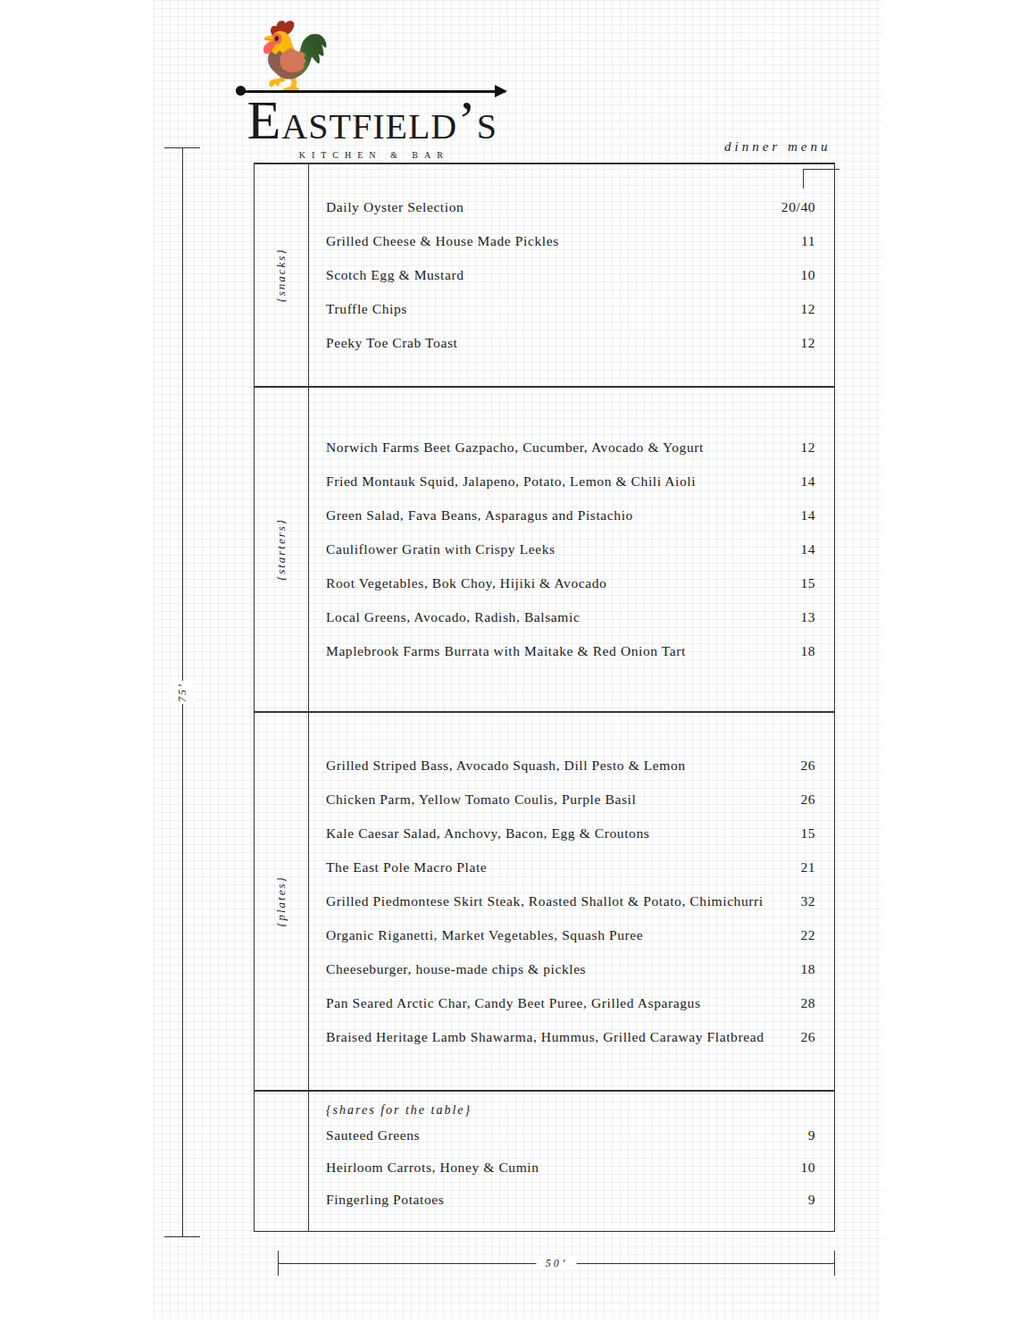🐓
EASTFIELD’S
KITCHEN & BAR
dinner menu
75’
{snacks}
Daily Oyster Selection 20/40
Grilled Cheese & House Made Pickles 11
Scotch Egg & Mustard 10
Truffle Chips 12
Peeky Toe Crab Toast 12
{starters}
Norwich Farms Beet Gazpacho, Cucumber, Avocado & Yogurt 12
Fried Montauk Squid, Jalapeno, Potato, Lemon & Chili Aioli 14
Green Salad, Fava Beans, Asparagus and Pistachio 14
Cauliflower Gratin with Crispy Leeks 14
Root Vegetables, Bok Choy, Hijiki & Avocado 15
Local Greens, Avocado, Radish, Balsamic 13
Maplebrook Farms Burrata with Maitake & Red Onion Tart 18
{plates}
Grilled Striped Bass, Avocado Squash, Dill Pesto & Lemon 26
Chicken Parm, Yellow Tomato Coulis, Purple Basil 26
Kale Caesar Salad, Anchovy, Bacon, Egg & Croutons 15
The East Pole Macro Plate 21
Grilled Piedmontese Skirt Steak, Roasted Shallot & Potato, Chimichurri 32
Organic Riganetti, Market Vegetables, Squash Puree 22
Cheeseburger, house-made chips & pickles 18
Pan Seared Arctic Char, Candy Beet Puree, Grilled Asparagus 28
Braised Heritage Lamb Shawarma, Hummus, Grilled Caraway Flatbread 26
{shares for the table}
Sauteed Greens 9
Heirloom Carrots, Honey & Cumin 10
Fingerling Potatoes 9
50’